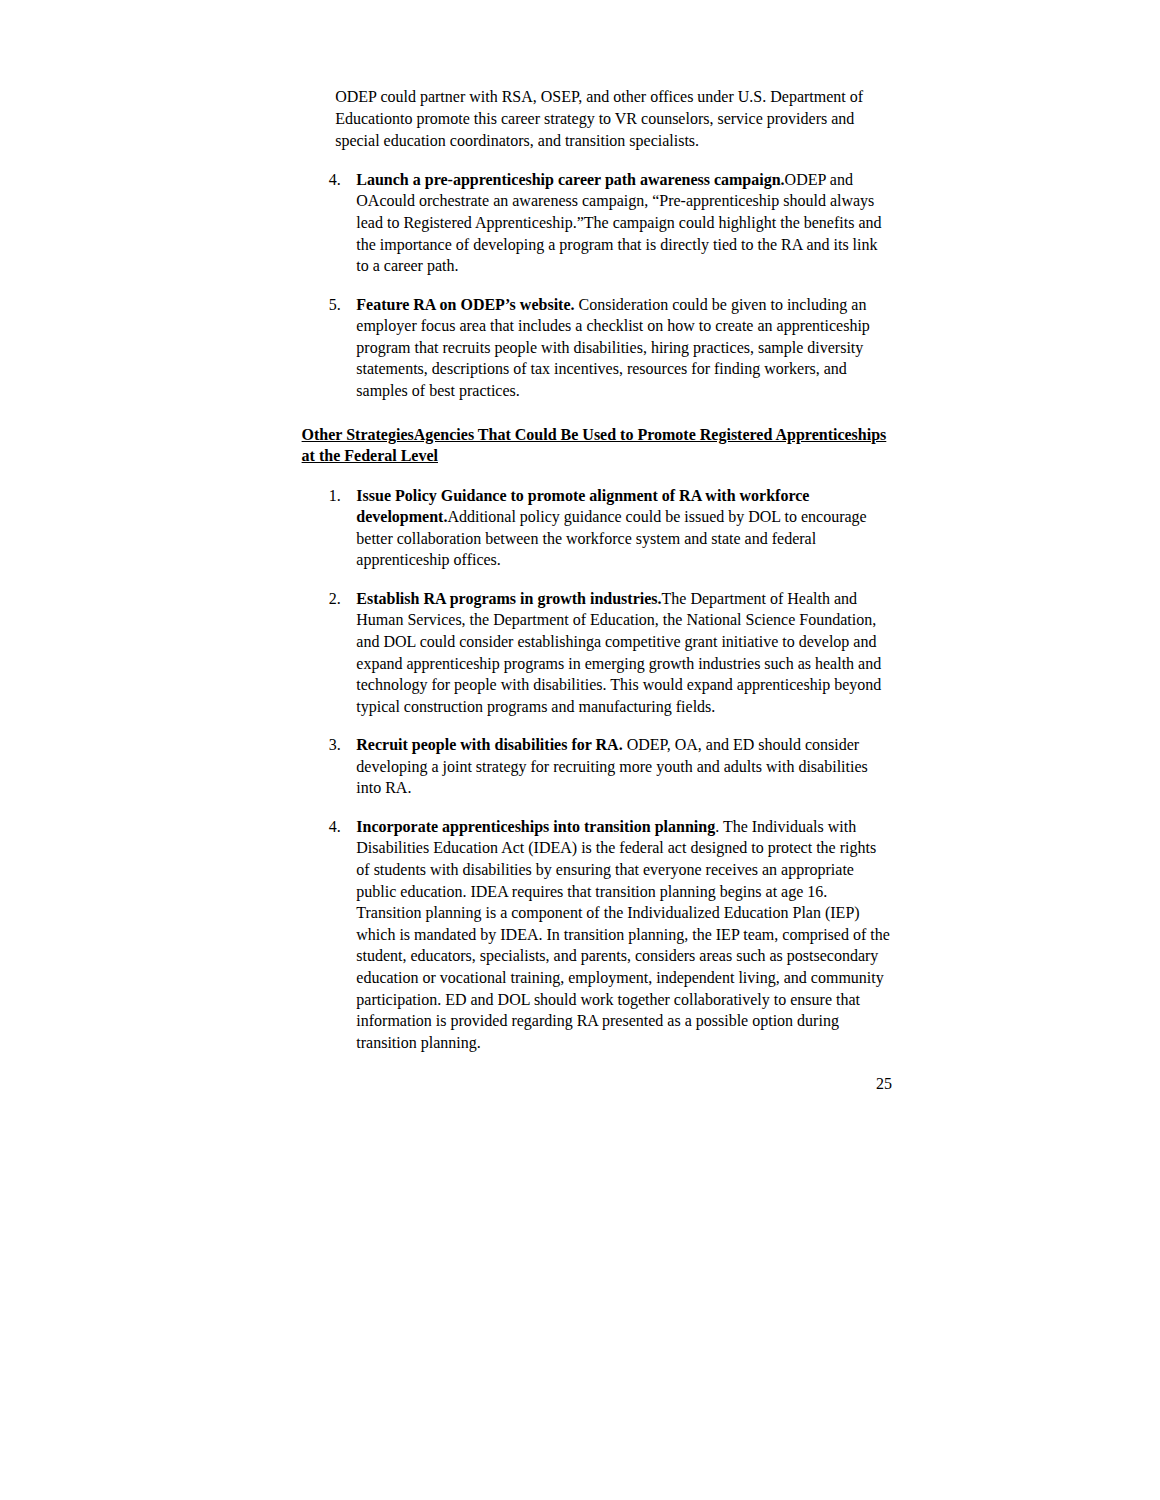ODEP could partner with RSA, OSEP, and other offices under U.S. Department of Educationto promote this career strategy to VR counselors, service providers and special education coordinators, and transition specialists.
Launch a pre-apprenticeship career path awareness campaign. ODEP and OAcould orchestrate an awareness campaign, “Pre-apprenticeship should always lead to Registered Apprenticeship.”The campaign could highlight the benefits and the importance of developing a program that is directly tied to the RA and its link to a career path.
Feature RA on ODEP’s website. Consideration could be given to including an employer focus area that includes a checklist on how to create an apprenticeship program that recruits people with disabilities, hiring practices, sample diversity statements, descriptions of tax incentives, resources for finding workers, and samples of best practices.
Other StrategiesAgencies That Could Be Used to Promote Registered Apprenticeships at the Federal Level
Issue Policy Guidance to promote alignment of RA with workforce development. Additional policy guidance could be issued by DOL to encourage better collaboration between the workforce system and state and federal apprenticeship offices.
Establish RA programs in growth industries. The Department of Health and Human Services, the Department of Education, the National Science Foundation, and DOL could consider establishinga competitive grant initiative to develop and expand apprenticeship programs in emerging growth industries such as health and technology for people with disabilities. This would expand apprenticeship beyond typical construction programs and manufacturing fields.
Recruit people with disabilities for RA. ODEP, OA, and ED should consider developing a joint strategy for recruiting more youth and adults with disabilities into RA.
Incorporate apprenticeships into transition planning. The Individuals with Disabilities Education Act (IDEA) is the federal act designed to protect the rights of students with disabilities by ensuring that everyone receives an appropriate public education. IDEA requires that transition planning begins at age 16. Transition planning is a component of the Individualized Education Plan (IEP) which is mandated by IDEA. In transition planning, the IEP team, comprised of the student, educators, specialists, and parents, considers areas such as postsecondary education or vocational training, employment, independent living, and community participation. ED and DOL should work together collaboratively to ensure that information is provided regarding RA presented as a possible option during transition planning.
25